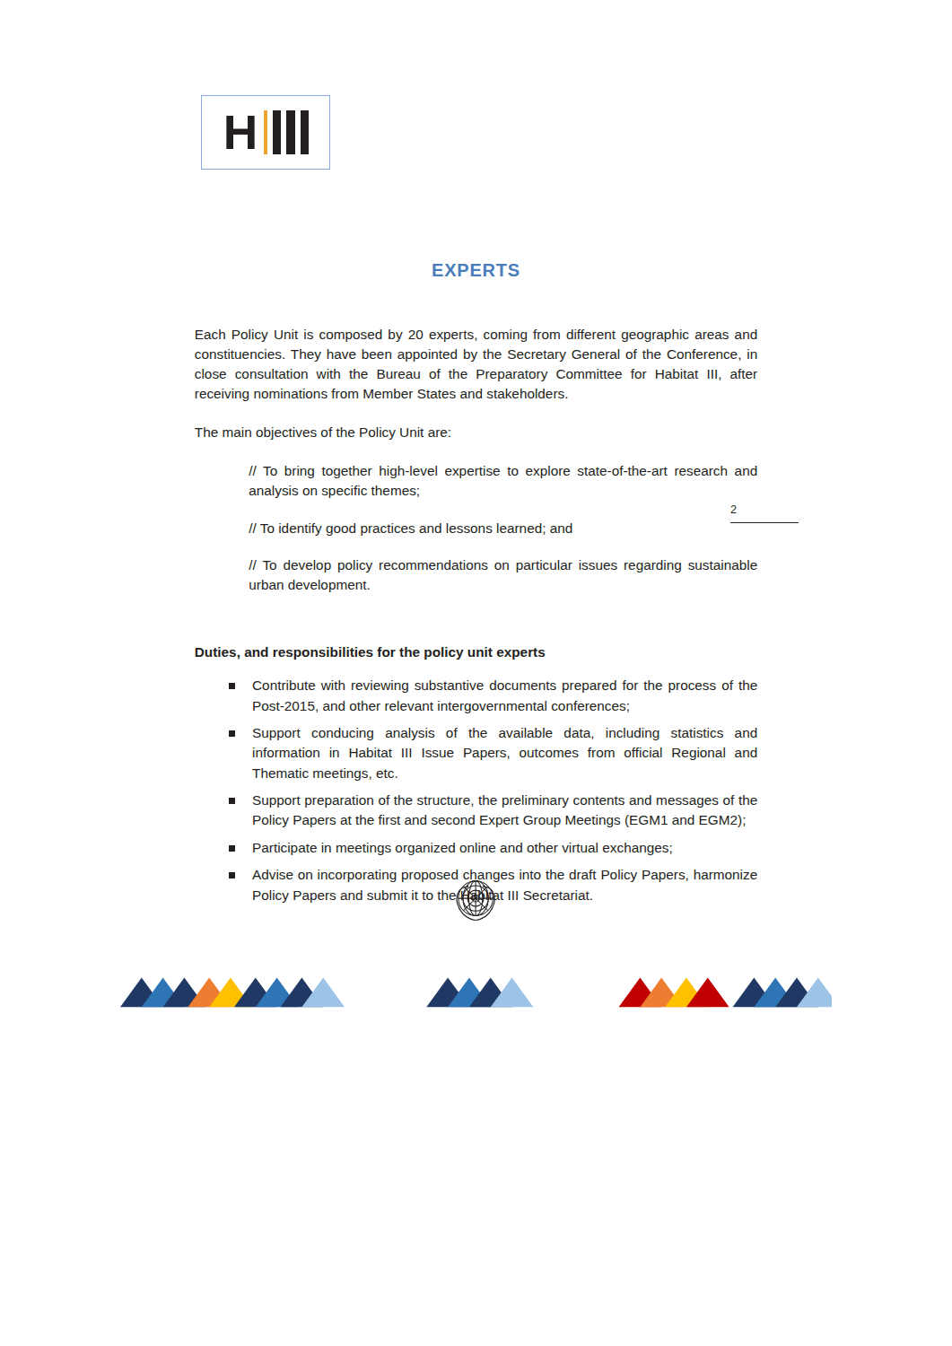H
EXPERTS
Each Policy Unit is composed by 20 experts, coming from different geographic areas and constituencies. They have been appointed by the Secretary General of the Conference, in close consultation with the Bureau of the Preparatory Committee for Habitat III, after receiving nominations from Member States and stakeholders.
The main objectives of the Policy Unit are:
// To bring together high-level expertise to explore state-of-the-art research and analysis on specific themes;
// To identify good practices and lessons learned; and
// To develop policy recommendations on particular issues regarding sustainable urban development.
Duties, and responsibilities for the policy unit experts
Contribute with reviewing substantive documents prepared for the process of the Post-2015, and other relevant intergovernmental conferences;
Support conducing analysis of the available data, including statistics and information in Habitat III Issue Papers, outcomes from official Regional and Thematic meetings, etc.
Support preparation of the structure, the preliminary contents and messages of the Policy Papers at the first and second Expert Group Meetings (EGM1 and EGM2);
Participate in meetings organized online and other virtual exchanges;
Advise on incorporating proposed changes into the draft Policy Papers, harmonize Policy Papers and submit it to the Habitat III Secretariat.
2